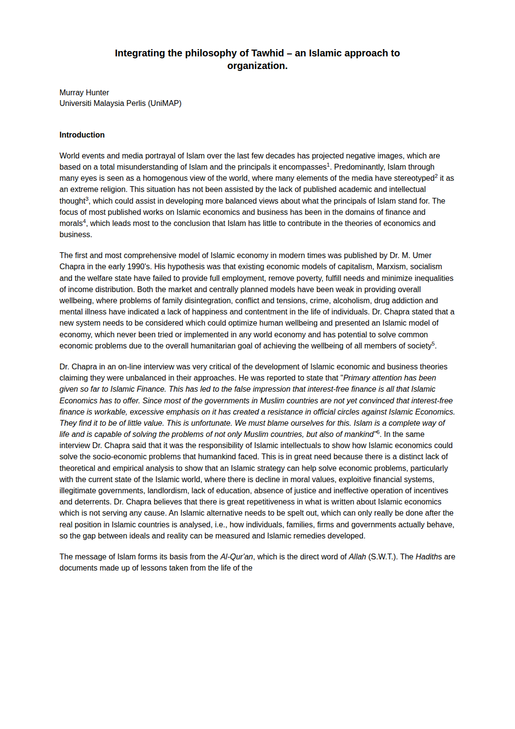Integrating the philosophy of Tawhid – an Islamic approach to
organization.
Murray Hunter
Universiti Malaysia Perlis (UniMAP)
Introduction
World events and media portrayal of Islam over the last few decades has projected negative images, which are based on a total misunderstanding of Islam and the principals it encompasses1. Predominantly, Islam through many eyes is seen as a homogenous view of the world, where many elements of the media have stereotyped2 it as an extreme religion. This situation has not been assisted by the lack of published academic and intellectual thought3, which could assist in developing more balanced views about what the principals of Islam stand for. The focus of most published works on Islamic economics and business has been in the domains of finance and morals4, which leads most to the conclusion that Islam has little to contribute in the theories of economics and business.
The first and most comprehensive model of Islamic economy in modern times was published by Dr. M. Umer Chapra in the early 1990's. His hypothesis was that existing economic models of capitalism, Marxism, socialism and the welfare state have failed to provide full employment, remove poverty, fulfill needs and minimize inequalities of income distribution. Both the market and centrally planned models have been weak in providing overall wellbeing, where problems of family disintegration, conflict and tensions, crime, alcoholism, drug addiction and mental illness have indicated a lack of happiness and contentment in the life of individuals. Dr. Chapra stated that a new system needs to be considered which could optimize human wellbeing and presented an Islamic model of economy, which never been tried or implemented in any world economy and has potential to solve common economic problems due to the overall humanitarian goal of achieving the wellbeing of all members of society5.
Dr. Chapra in an on-line interview was very critical of the development of Islamic economic and business theories claiming they were unbalanced in their approaches. He was reported to state that "Primary attention has been given so far to Islamic Finance. This has led to the false impression that interest-free finance is all that Islamic Economics has to offer. Since most of the governments in Muslim countries are not yet convinced that interest-free finance is workable, excessive emphasis on it has created a resistance in official circles against Islamic Economics. They find it to be of little value. This is unfortunate. We must blame ourselves for this. Islam is a complete way of life and is capable of solving the problems of not only Muslim countries, but also of mankind"6. In the same interview Dr. Chapra said that it was the responsibility of Islamic intellectuals to show how Islamic economics could solve the socio-economic problems that humankind faced. This is in great need because there is a distinct lack of theoretical and empirical analysis to show that an Islamic strategy can help solve economic problems, particularly with the current state of the Islamic world, where there is decline in moral values, exploitive financial systems, illegitimate governments, landlordism, lack of education, absence of justice and ineffective operation of incentives and deterrents. Dr. Chapra believes that there is great repetitiveness in what is written about Islamic economics which is not serving any cause. An Islamic alternative needs to be spelt out, which can only really be done after the real position in Islamic countries is analysed, i.e., how individuals, families, firms and governments actually behave, so the gap between ideals and reality can be measured and Islamic remedies developed.
The message of Islam forms its basis from the Al-Qur'an, which is the direct word of Allah (S.W.T.). The Hadiths are documents made up of lessons taken from the life of the